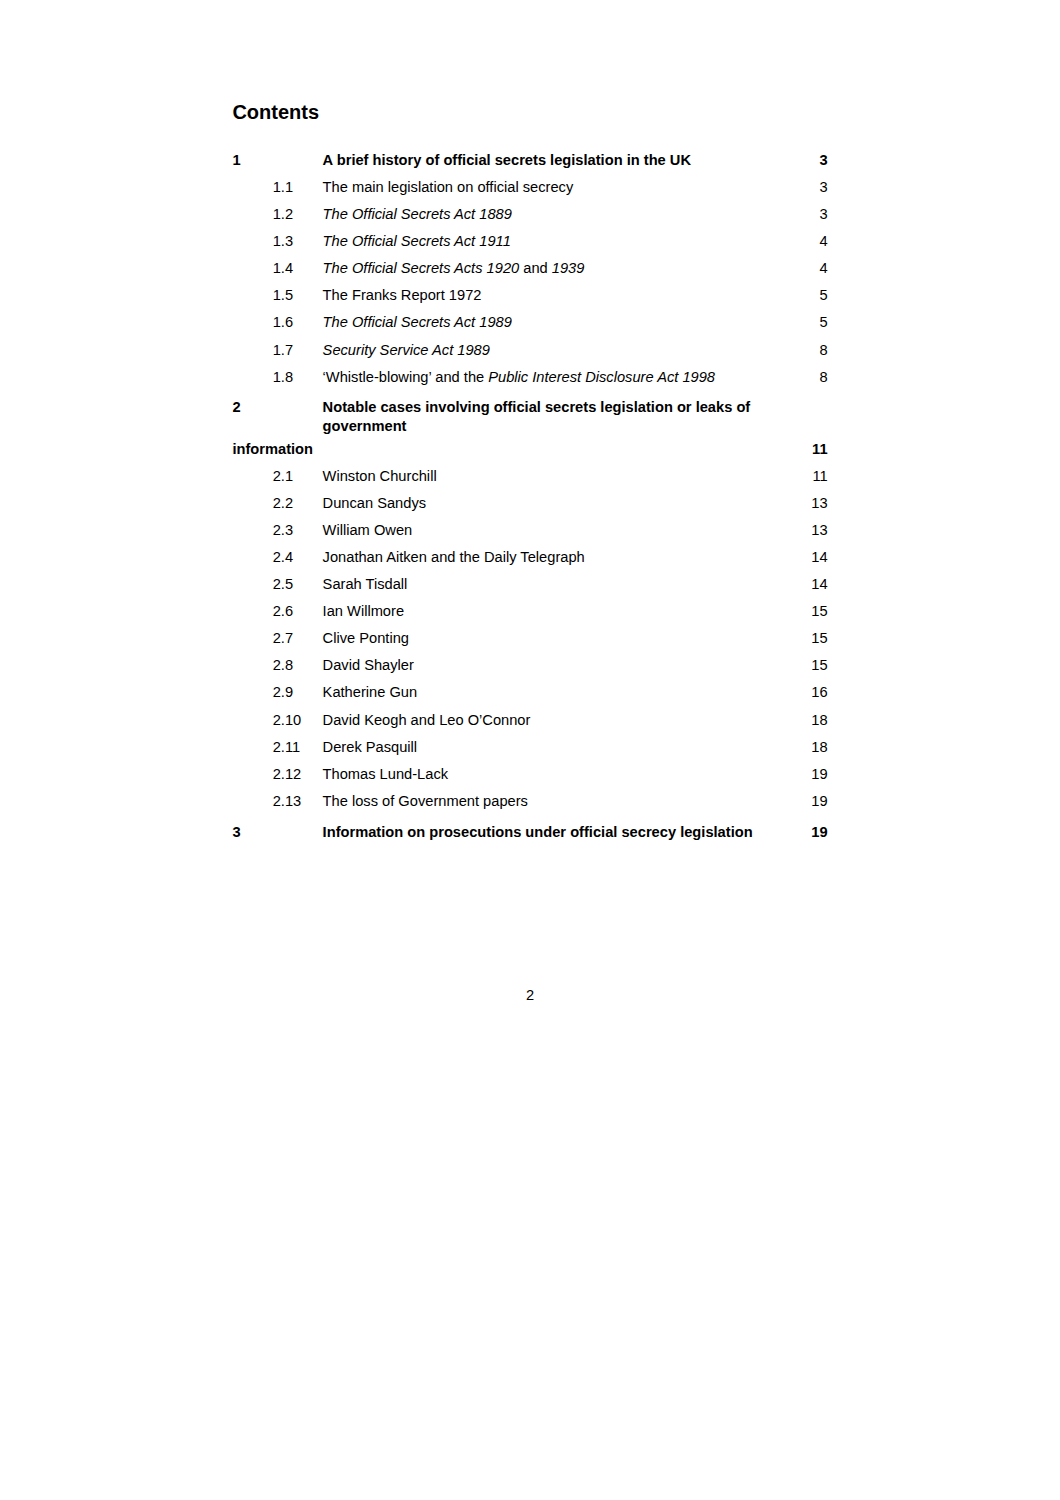Contents
| 1 | | A brief history of official secrets legislation in the UK | 3 |
| | 1.1 | The main legislation on official secrecy | 3 |
| | 1.2 | The Official Secrets Act 1889 | 3 |
| | 1.3 | The Official Secrets Act 1911 | 4 |
| | 1.4 | The Official Secrets Acts 1920 and 1939 | 4 |
| | 1.5 | The Franks Report 1972 | 5 |
| | 1.6 | The Official Secrets Act 1989 | 5 |
| | 1.7 | Security Service Act 1989 | 8 |
| | 1.8 | ‘Whistle-blowing’ and the Public Interest Disclosure Act 1998 | 8 |
| 2 | | Notable cases involving official secrets legislation or leaks of government |
| information | | 11 |
| | 2.1 | Winston Churchill | 11 |
| | 2.2 | Duncan Sandys | 13 |
| | 2.3 | William Owen | 13 |
| | 2.4 | Jonathan Aitken and the Daily Telegraph | 14 |
| | 2.5 | Sarah Tisdall | 14 |
| | 2.6 | Ian Willmore | 15 |
| | 2.7 | Clive Ponting | 15 |
| | 2.8 | David Shayler | 15 |
| | 2.9 | Katherine Gun | 16 |
| | 2.10 | David Keogh and Leo O’Connor | 18 |
| | 2.11 | Derek Pasquill | 18 |
| | 2.12 | Thomas Lund-Lack | 19 |
| | 2.13 | The loss of Government papers | 19 |
| 3 | | Information on prosecutions under official secrecy legislation | 19 |
2